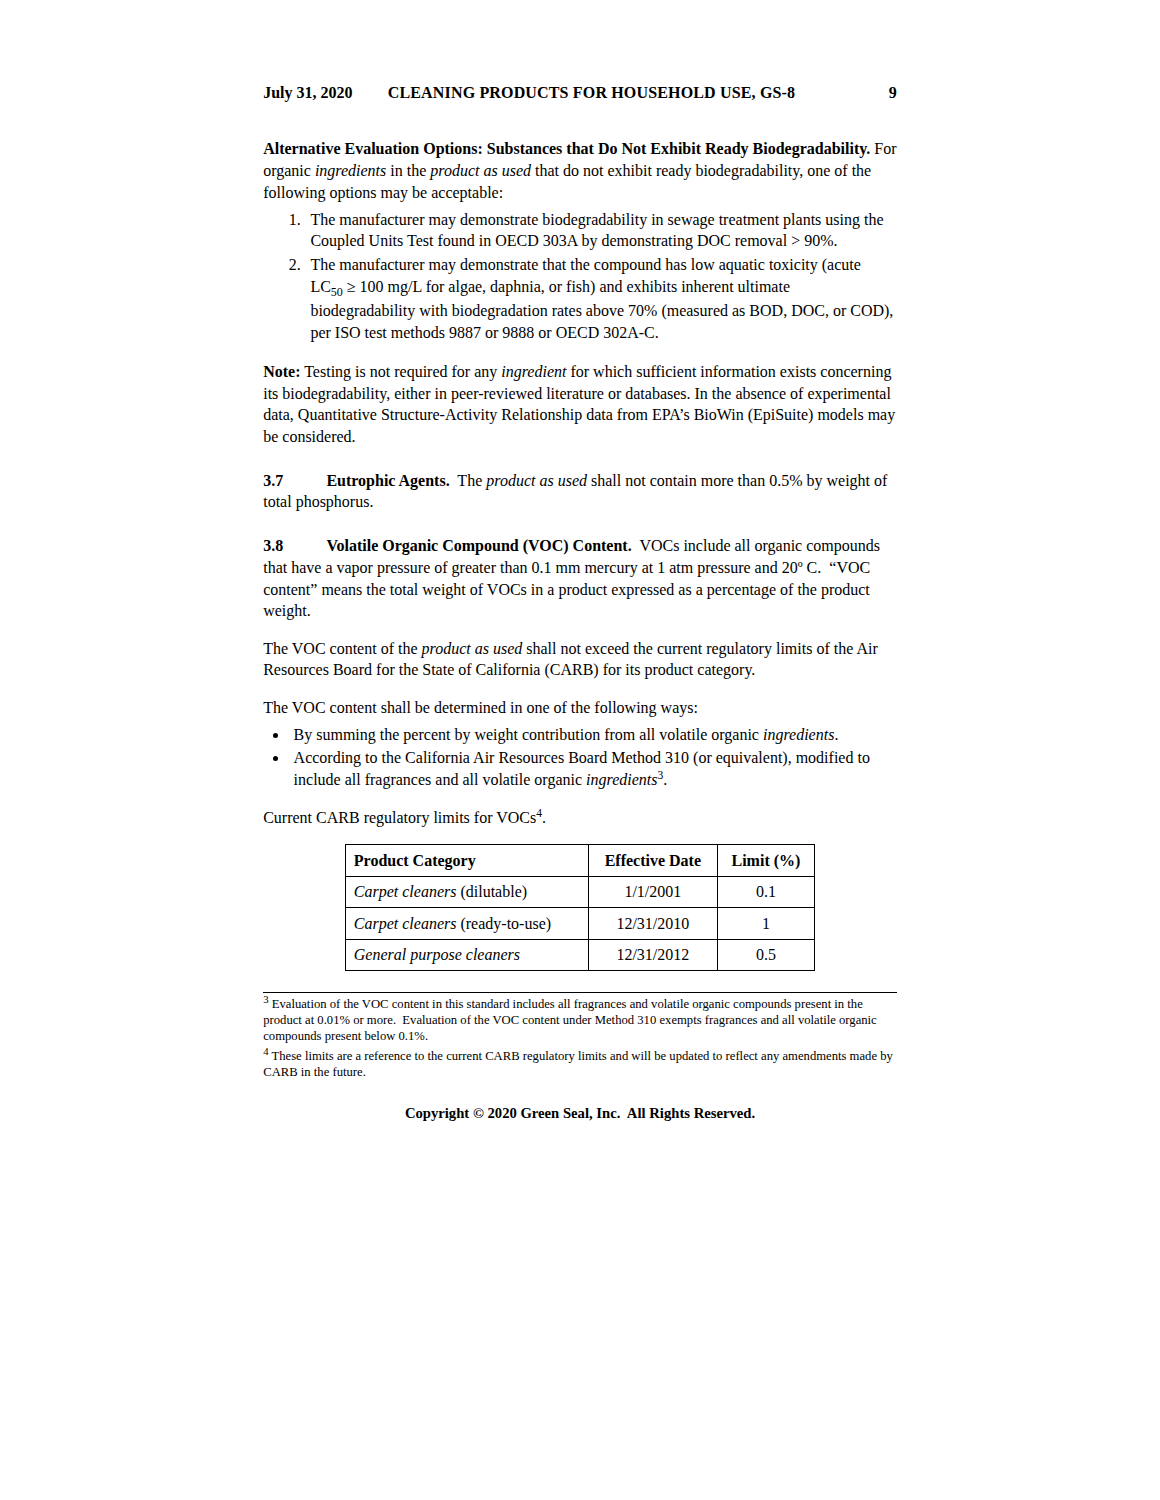July 31, 2020 CLEANING PRODUCTS FOR HOUSEHOLD USE, GS-8 9
Alternative Evaluation Options: Substances that Do Not Exhibit Ready Biodegradability. For organic ingredients in the product as used that do not exhibit ready biodegradability, one of the following options may be acceptable:
The manufacturer may demonstrate biodegradability in sewage treatment plants using the Coupled Units Test found in OECD 303A by demonstrating DOC removal > 90%.
The manufacturer may demonstrate that the compound has low aquatic toxicity (acute LC50 ≥ 100 mg/L for algae, daphnia, or fish) and exhibits inherent ultimate biodegradability with biodegradation rates above 70% (measured as BOD, DOC, or COD), per ISO test methods 9887 or 9888 or OECD 302A-C.
Note: Testing is not required for any ingredient for which sufficient information exists concerning its biodegradability, either in peer-reviewed literature or databases. In the absence of experimental data, Quantitative Structure-Activity Relationship data from EPA’s BioWin (EpiSuite) models may be considered.
3.7 Eutrophic Agents. The product as used shall not contain more than 0.5% by weight of total phosphorus.
3.8 Volatile Organic Compound (VOC) Content. VOCs include all organic compounds that have a vapor pressure of greater than 0.1 mm mercury at 1 atm pressure and 20º C. “VOC content” means the total weight of VOCs in a product expressed as a percentage of the product weight.
The VOC content of the product as used shall not exceed the current regulatory limits of the Air Resources Board for the State of California (CARB) for its product category.
The VOC content shall be determined in one of the following ways:
By summing the percent by weight contribution from all volatile organic ingredients.
According to the California Air Resources Board Method 310 (or equivalent), modified to include all fragrances and all volatile organic ingredients3.
Current CARB regulatory limits for VOCs4.
| Product Category | Effective Date | Limit (%) |
| --- | --- | --- |
| Carpet cleaners (dilutable) | 1/1/2001 | 0.1 |
| Carpet cleaners (ready-to-use) | 12/31/2010 | 1 |
| General purpose cleaners | 12/31/2012 | 0.5 |
3 Evaluation of the VOC content in this standard includes all fragrances and volatile organic compounds present in the product at 0.01% or more. Evaluation of the VOC content under Method 310 exempts fragrances and all volatile organic compounds present below 0.1%.
4 These limits are a reference to the current CARB regulatory limits and will be updated to reflect any amendments made by CARB in the future.
Copyright © 2020 Green Seal, Inc. All Rights Reserved.